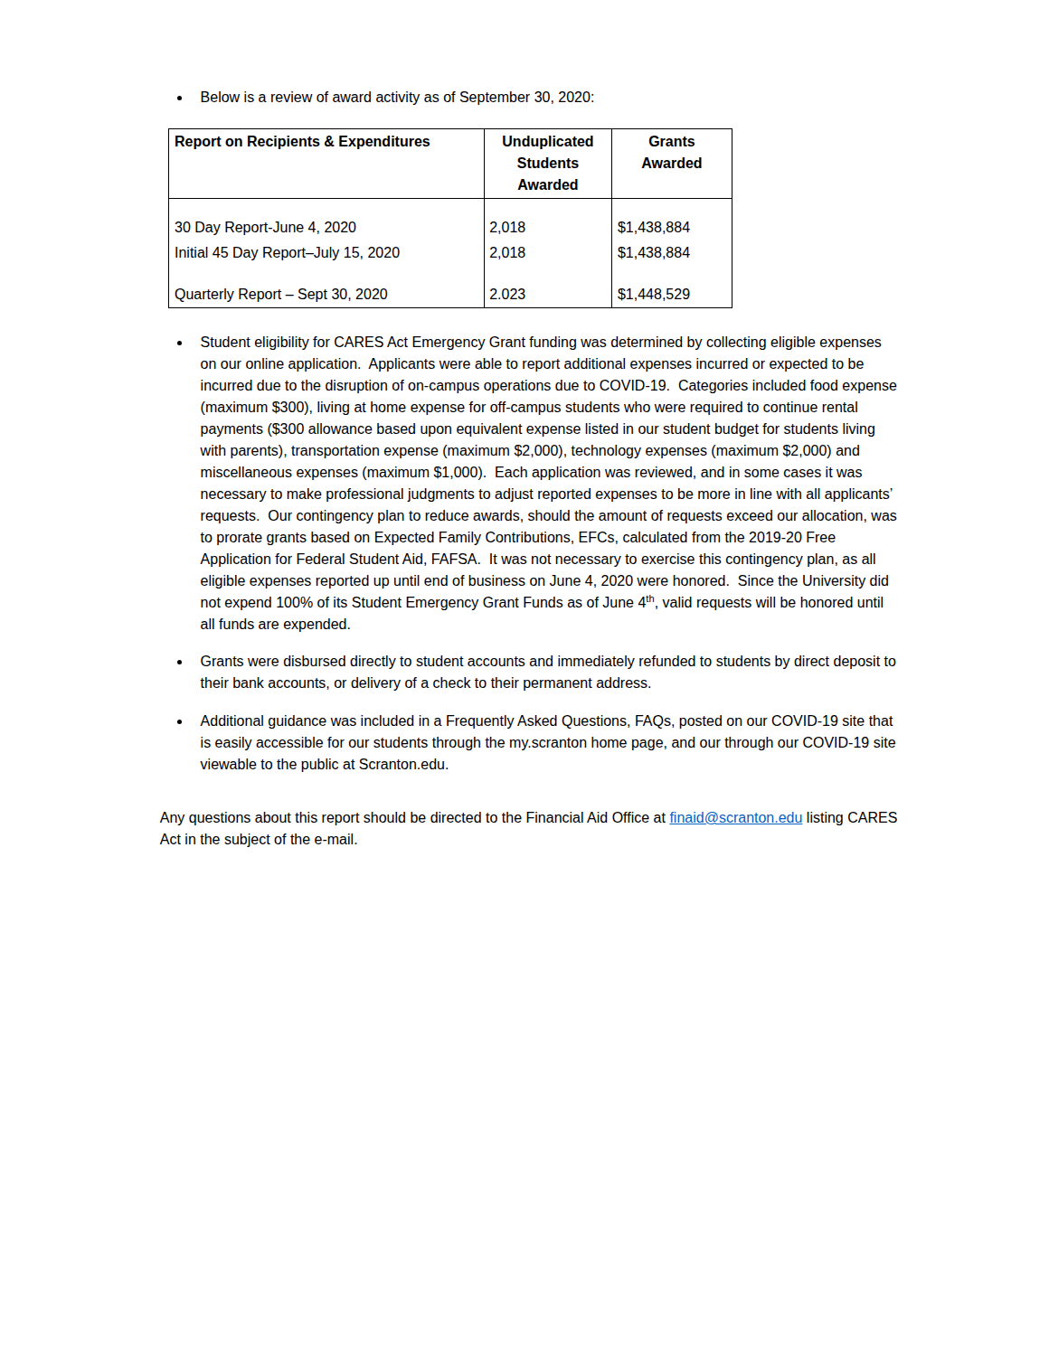Below is a review of award activity as of September 30, 2020:
| Report on Recipients & Expenditures | Unduplicated Students Awarded | Grants Awarded |
| --- | --- | --- |
| 30 Day Report-June 4, 2020 | 2,018 | $1,438,884 |
| Initial 45 Day Report–July 15, 2020 | 2,018 | $1,438,884 |
| Quarterly Report – Sept 30, 2020 | 2.023 | $1,448,529 |
Student eligibility for CARES Act Emergency Grant funding was determined by collecting eligible expenses on our online application. Applicants were able to report additional expenses incurred or expected to be incurred due to the disruption of on-campus operations due to COVID-19. Categories included food expense (maximum $300), living at home expense for off-campus students who were required to continue rental payments ($300 allowance based upon equivalent expense listed in our student budget for students living with parents), transportation expense (maximum $2,000), technology expenses (maximum $2,000) and miscellaneous expenses (maximum $1,000). Each application was reviewed, and in some cases it was necessary to make professional judgments to adjust reported expenses to be more in line with all applicants’ requests. Our contingency plan to reduce awards, should the amount of requests exceed our allocation, was to prorate grants based on Expected Family Contributions, EFCs, calculated from the 2019-20 Free Application for Federal Student Aid, FAFSA. It was not necessary to exercise this contingency plan, as all eligible expenses reported up until end of business on June 4, 2020 were honored. Since the University did not expend 100% of its Student Emergency Grant Funds as of June 4th, valid requests will be honored until all funds are expended.
Grants were disbursed directly to student accounts and immediately refunded to students by direct deposit to their bank accounts, or delivery of a check to their permanent address.
Additional guidance was included in a Frequently Asked Questions, FAQs, posted on our COVID-19 site that is easily accessible for our students through the my.scranton home page, and our through our COVID-19 site viewable to the public at Scranton.edu.
Any questions about this report should be directed to the Financial Aid Office at finaid@scranton.edu listing CARES Act in the subject of the e-mail.